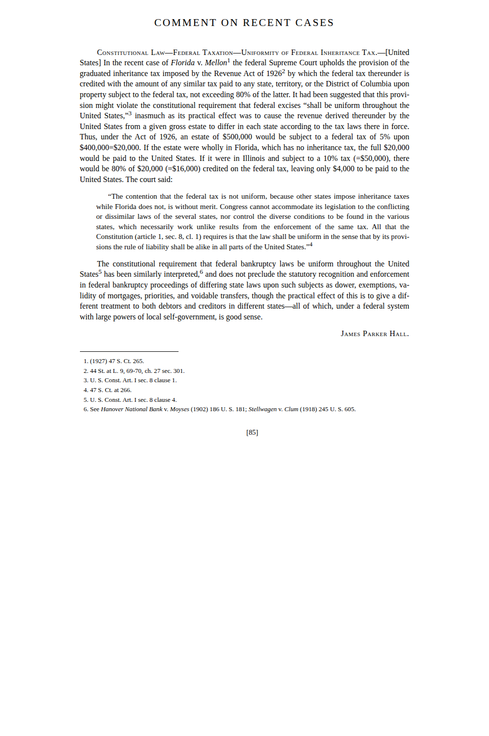Comment on Recent Cases
Constitutional Law—Federal Taxation—Uniformity of Federal Inheritance Tax.—[United States] In the recent case of Florida v. Mellon1 the federal Supreme Court upholds the provision of the graduated inheritance tax imposed by the Revenue Act of 19262 by which the federal tax thereunder is credited with the amount of any similar tax paid to any state, territory, or the District of Columbia upon property subject to the federal tax, not exceeding 80% of the latter. It had been suggested that this provision might violate the constitutional requirement that federal excises “shall be uniform throughout the United States,”3 inasmuch as its practical effect was to cause the revenue derived thereunder by the United States from a given gross estate to differ in each state according to the tax laws there in force. Thus, under the Act of 1926, an estate of $500,000 would be subject to a federal tax of 5% upon $400,000=$20,000. If the estate were wholly in Florida, which has no inheritance tax, the full $20,000 would be paid to the United States. If it were in Illinois and subject to a 10% tax (=$50,000), there would be 80% of $20,000 (=$16,000) credited on the federal tax, leaving only $4,000 to be paid to the United States. The court said:
“The contention that the federal tax is not uniform, because other states impose inheritance taxes while Florida does not, is without merit. Congress cannot accommodate its legislation to the conflicting or dissimilar laws of the several states, nor control the diverse conditions to be found in the various states, which necessarily work unlike results from the enforcement of the same tax. All that the Constitution (article 1, sec. 8, cl. 1) requires is that the law shall be uniform in the sense that by its provisions the rule of liability shall be alike in all parts of the United States.”4
The constitutional requirement that federal bankruptcy laws be uniform throughout the United States5 has been similarly interpreted,6 and does not preclude the statutory recognition and enforcement in federal bankruptcy proceedings of differing state laws upon such subjects as dower, exemptions, validity of mortgages, priorities, and voidable transfers, though the practical effect of this is to give a different treatment to both debtors and creditors in different states—all of which, under a federal system with large powers of local self-government, is good sense.
James Parker Hall.
(1927) 47 S. Ct. 265.
44 St. at L. 9, 69-70, ch. 27 sec. 301.
U. S. Const. Art. I sec. 8 clause 1.
47 S. Ct. at 266.
U. S. Const. Art. I sec. 8 clause 4.
See Hanover National Bank v. Moyses (1902) 186 U. S. 181; Stellwagen v. Clum (1918) 245 U. S. 605.
[85]